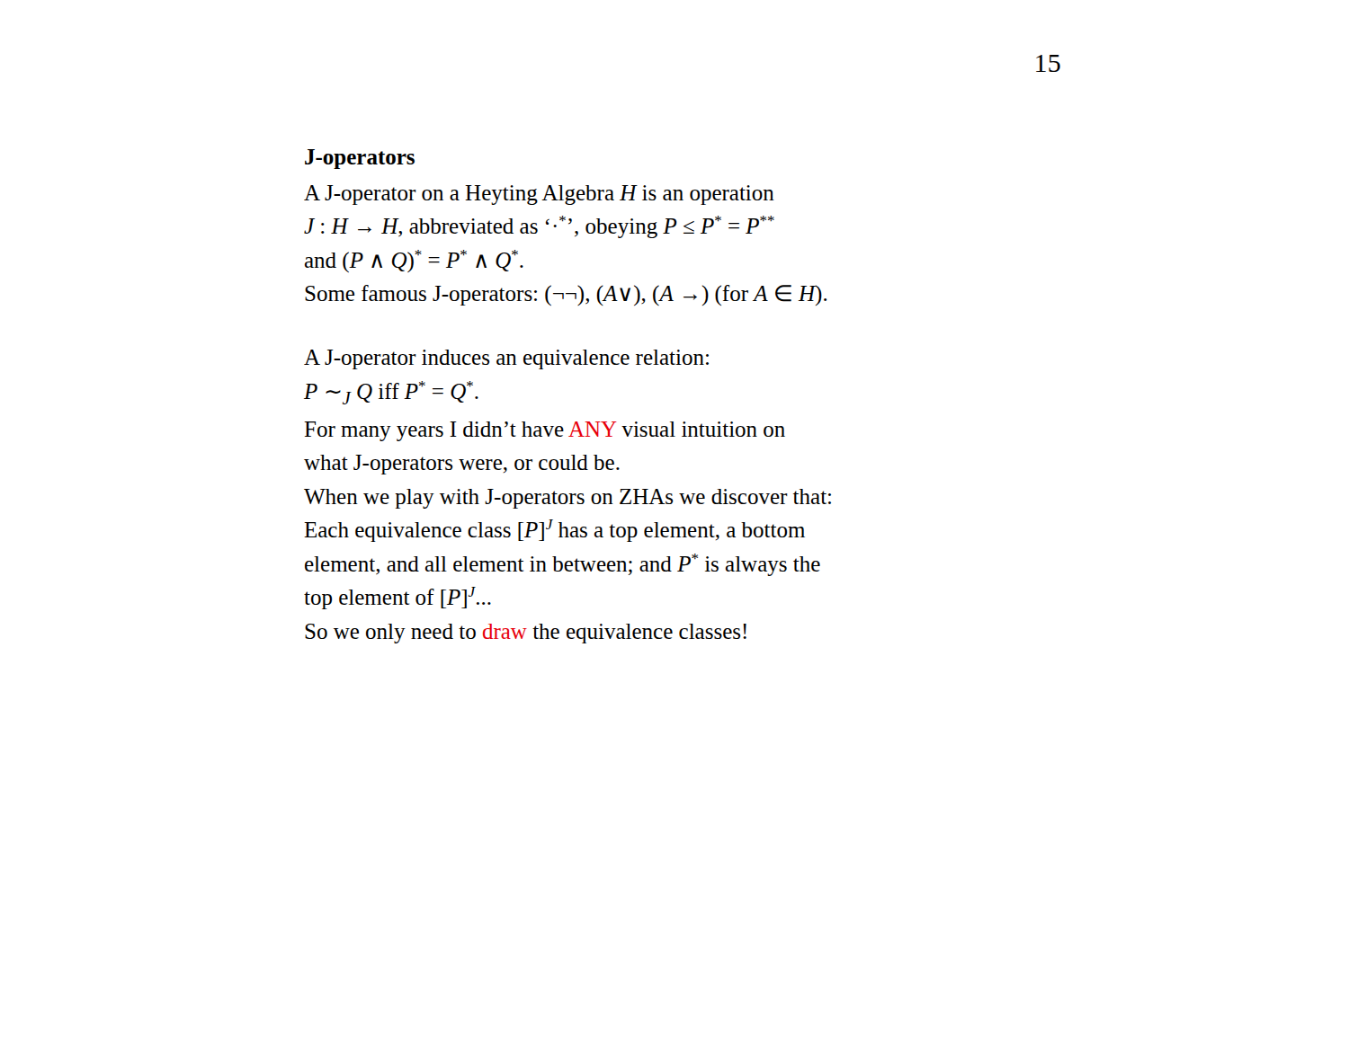15
J-operators
A J-operator on a Heyting Algebra H is an operation
J : H → H, abbreviated as ‘·*’, obeying P ≤ P* = P**
and (P ∧ Q)* = P* ∧ Q*.
Some famous J-operators: (¬¬), (A∨), (A →) (for A ∈ H).
A J-operator induces an equivalence relation:
P ∼J Q iff P* = Q*.
For many years I didn’t have ANY visual intuition on
what J-operators were, or could be.
When we play with J-operators on ZHAs we discover that:
Each equivalence class [P]J has a top element, a bottom
element, and all element in between; and P* is always the
top element of [P]J...
So we only need to draw the equivalence classes!